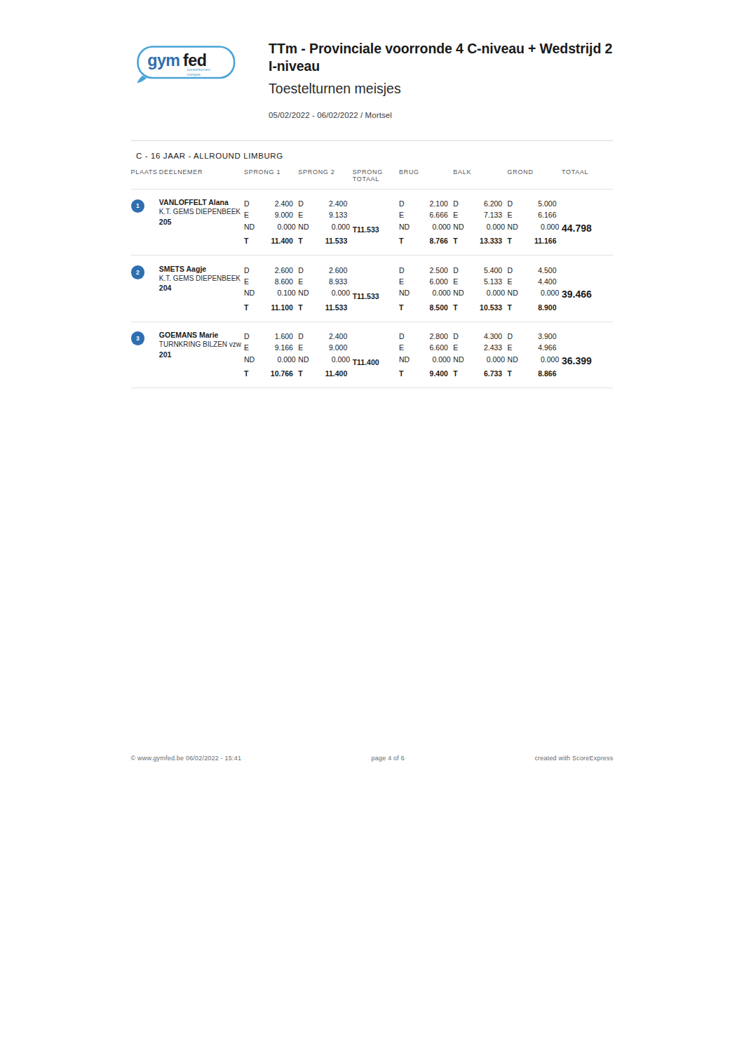gym fed toestelturnen meisjes
TTm - Provinciale voorronde 4 C-niveau + Wedstrijd 2 I-niveau
Toestelturnen meisjes
05/02/2022 - 06/02/2022 / Mortsel
C - 16 JAAR - ALLROUND LIMBURG
| PLAATS | DEELNEMER | SPRONG 1 | SPRONG 2 | SPRONG TOTAAL | BRUG | BALK | GROND | TOTAAL |
| --- | --- | --- | --- | --- | --- | --- | --- | --- |
| 1 | VANLOFFELT Alana K.T. GEMS DIEPENBEEK 205 | D 2.400 E 9.000 ND 0.000 T 11.400 | D 2.400 E 9.133 ND 0.000 T 11.533 | T11.533 | D 2.100 E 6.666 ND 0.000 T 8.766 | D 6.200 E 7.133 ND 0.000 T 13.333 | D 5.000 E 6.166 ND 0.000 T 11.166 | 44.798 |
| 2 | SMETS Aagje K.T. GEMS DIEPENBEEK 204 | D 2.600 E 8.600 ND 0.100 T 11.100 | D 2.600 E 8.933 ND 0.000 T 11.533 | T11.533 | D 2.500 E 6.000 ND 0.000 T 8.500 | D 5.400 E 5.133 ND 0.000 T 10.533 | D 4.500 E 4.400 ND 0.000 T 8.900 | 39.466 |
| 3 | GOEMANS Marie TURNKRING BILZEN vzw 201 | D 1.600 E 9.166 ND 0.000 T 10.766 | D 2.400 E 9.000 ND 0.000 T 11.400 | T11.400 | D 2.800 E 6.600 ND 0.000 T 9.400 | D 4.300 E 2.433 ND 0.000 T 6.733 | D 3.900 E 4.966 ND 0.000 T 8.866 | 36.399 |
© www.gymfed.be 06/02/2022 - 15:41
page 4 of 6
created with ScoreExpress